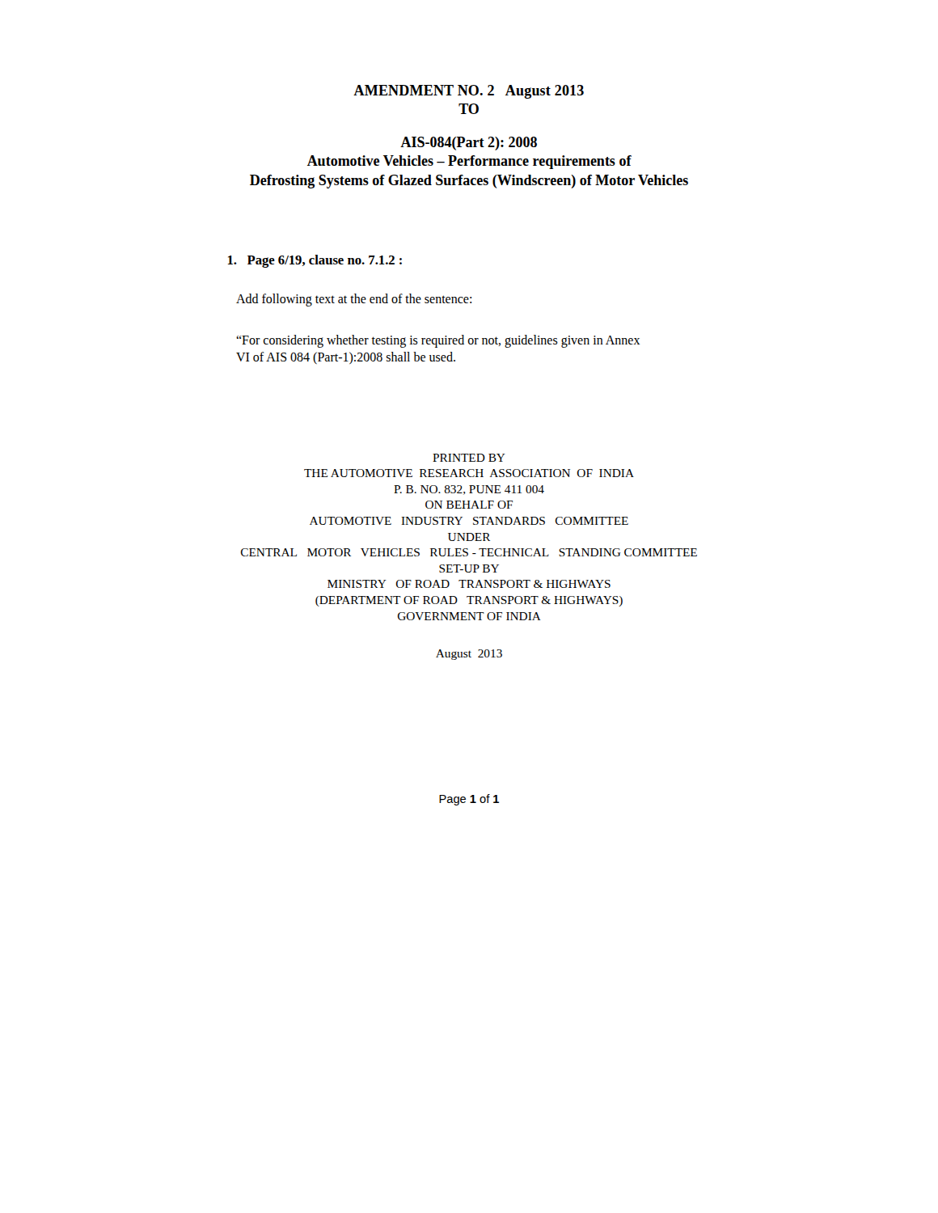AMENDMENT NO. 2 August 2013
TO
AIS-084(Part 2): 2008
Automotive Vehicles – Performance requirements of
Defrosting Systems of Glazed Surfaces (Windscreen) of Motor Vehicles
1. Page 6/19, clause no. 7.1.2 :
Add following text at the end of the sentence:
“For considering whether testing is required or not, guidelines given in Annex VI of AIS 084 (Part-1):2008 shall be used.
PRINTED BY
THE AUTOMOTIVE RESEARCH ASSOCIATION OF INDIA
P. B. NO. 832, PUNE 411 004
ON BEHALF OF
AUTOMOTIVE INDUSTRY STANDARDS COMMITTEE
UNDER
CENTRAL MOTOR VEHICLES RULES - TECHNICAL STANDING COMMITTEE
SET-UP BY
MINISTRY OF ROAD TRANSPORT & HIGHWAYS
(DEPARTMENT OF ROAD TRANSPORT & HIGHWAYS)
GOVERNMENT OF INDIA
August 2013
Page 1 of 1